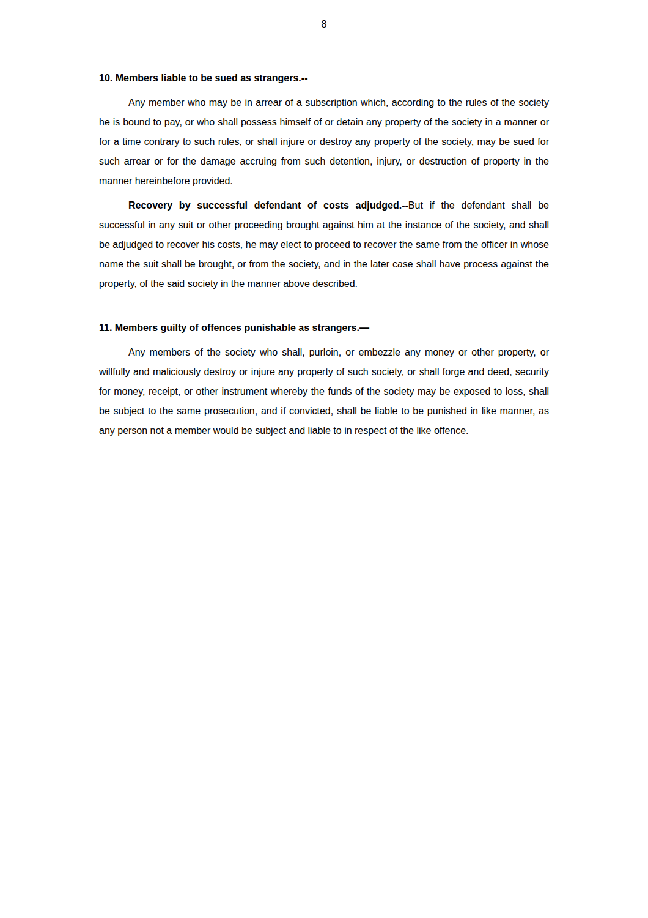8
10. Members liable to be sued as strangers.--
Any member who may be in arrear of a subscription which, according to the rules of the society he is bound to pay, or who shall possess himself of or detain any property of the society in a manner or for a time contrary to such rules, or shall injure or destroy any property of the society, may be sued for such arrear or for the damage accruing from such detention, injury, or destruction of property in the manner hereinbefore provided.
Recovery by successful defendant of costs adjudged.--But if the defendant shall be successful in any suit or other proceeding brought against him at the instance of the society, and shall be adjudged to recover his costs, he may elect to proceed to recover the same from the officer in whose name the suit shall be brought, or from the society, and in the later case shall have process against the property, of the said society in the manner above described.
11. Members guilty of offences punishable as strangers.—
Any members of the society who shall, purloin, or embezzle any money or other property, or willfully and maliciously destroy or injure any property of such society, or shall forge and deed, security for money, receipt, or other instrument whereby the funds of the society may be exposed to loss, shall be subject to the same prosecution, and if convicted, shall be liable to be punished in like manner, as any person not a member would be subject and liable to in respect of the like offence.